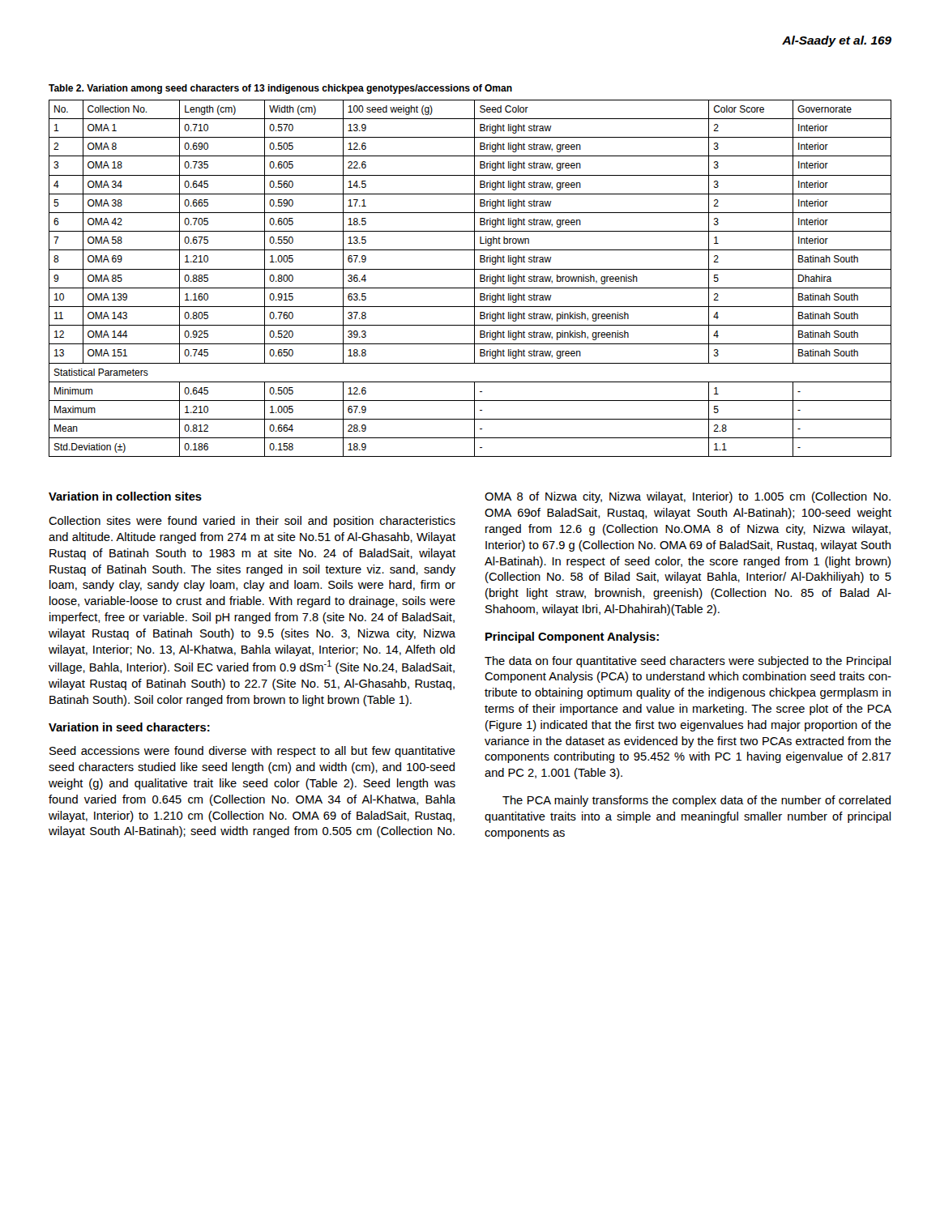Al-Saady et al. 169
Table 2. Variation among seed characters of 13 indigenous chickpea genotypes/accessions of Oman
| No. | Collection No. | Length (cm) | Width (cm) | 100 seed weight (g) | Seed Color | Color Score | Governorate |
| --- | --- | --- | --- | --- | --- | --- | --- |
| 1 | OMA 1 | 0.710 | 0.570 | 13.9 | Bright light straw | 2 | Interior |
| 2 | OMA 8 | 0.690 | 0.505 | 12.6 | Bright light straw, green | 3 | Interior |
| 3 | OMA 18 | 0.735 | 0.605 | 22.6 | Bright light straw, green | 3 | Interior |
| 4 | OMA 34 | 0.645 | 0.560 | 14.5 | Bright light straw, green | 3 | Interior |
| 5 | OMA 38 | 0.665 | 0.590 | 17.1 | Bright light straw | 2 | Interior |
| 6 | OMA 42 | 0.705 | 0.605 | 18.5 | Bright light straw, green | 3 | Interior |
| 7 | OMA 58 | 0.675 | 0.550 | 13.5 | Light brown | 1 | Interior |
| 8 | OMA 69 | 1.210 | 1.005 | 67.9 | Bright light straw | 2 | Batinah South |
| 9 | OMA 85 | 0.885 | 0.800 | 36.4 | Bright light straw, brownish, greenish | 5 | Dhahira |
| 10 | OMA 139 | 1.160 | 0.915 | 63.5 | Bright light straw | 2 | Batinah South |
| 11 | OMA 143 | 0.805 | 0.760 | 37.8 | Bright light straw, pinkish, greenish | 4 | Batinah South |
| 12 | OMA 144 | 0.925 | 0.520 | 39.3 | Bright light straw, pinkish, greenish | 4 | Batinah South |
| 13 | OMA 151 | 0.745 | 0.650 | 18.8 | Bright light straw, green | 3 | Batinah South |
| Statistical Parameters |
| Minimum | 0.645 | 0.505 | 12.6 | - | 1 | - |
| Maximum | 1.210 | 1.005 | 67.9 | - | 5 | - |
| Mean | 0.812 | 0.664 | 28.9 | - | 2.8 | - |
| Std.Deviation (±) | 0.186 | 0.158 | 18.9 | - | 1.1 | - |
Variation in collection sites
Collection sites were found varied in their soil and position characteristics and altitude. Altitude ranged from 274 m at site No.51 of Al-Ghasahb, Wilayat Rustaq of Batinah South to 1983 m at site No. 24 of BaladSait, wilayat Rustaq of Batinah South. The sites ranged in soil texture viz. sand, sandy loam, sandy clay, sandy clay loam, clay and loam. Soils were hard, firm or loose, variable-loose to crust and friable. With regard to drainage, soils were imperfect, free or variable. Soil pH ranged from 7.8 (site No. 24 of BaladSait, wilayat Rustaq of Batinah South) to 9.5 (sites No. 3, Nizwa city, Nizwa wilayat, Interior; No. 13, Al-Khatwa, Bahla wilayat, Interior; No. 14, Alfeth old village, Bahla, Interior). Soil EC varied from 0.9 dSm-1 (Site No.24, BaladSait, wilayat Rustaq of Batinah South) to 22.7 (Site No. 51, Al-Ghasahb, Rustaq, Batinah South). Soil color ranged from brown to light brown (Table 1).
Variation in seed characters:
Seed accessions were found diverse with respect to all but few quantitative seed characters studied like seed length (cm) and width (cm), and 100-seed weight (g) and qualitative trait like seed color (Table 2). Seed length was found varied from 0.645 cm (Collection No. OMA 34 of Al-Khatwa, Bahla wilayat, Interior) to 1.210 cm (Collection No. OMA 69 of BaladSait, Rustaq, wilayat South Al-Batinah); seed width ranged from 0.505 cm (Collection No. OMA 8 of Nizwa city, Nizwa wilayat, Interior) to 1.005 cm (Collection No. OMA 69of BaladSait, Rustaq, wilayat South Al-Batinah); 100-seed weight ranged from 12.6 g (Collection No.OMA 8 of Nizwa city, Nizwa wilayat, Interior) to 67.9 g (Collection No. OMA 69 of BaladSait, Rustaq, wilayat South Al-Batinah). In respect of seed color, the score ranged from 1 (light brown) (Collection No. 58 of Bilad Sait, wilayat Bahla, Interior/ Al-Dakhiliyah) to 5 (bright light straw, brownish, greenish) (Collection No. 85 of Balad Al-Shahoom, wilayat Ibri, Al-Dhahirah)(Table 2).
Principal Component Analysis:
The data on four quantitative seed characters were subjected to the Principal Component Analysis (PCA) to understand which combination seed traits contribute to obtaining optimum quality of the indigenous chickpea germplasm in terms of their importance and value in marketing. The scree plot of the PCA (Figure 1) indicated that the first two eigenvalues had major proportion of the variance in the dataset as evidenced by the first two PCAs extracted from the components contributing to 95.452 % with PC 1 having eigenvalue of 2.817 and PC 2, 1.001 (Table 3).
The PCA mainly transforms the complex data of the number of correlated quantitative traits into a simple and meaningful smaller number of principal components as